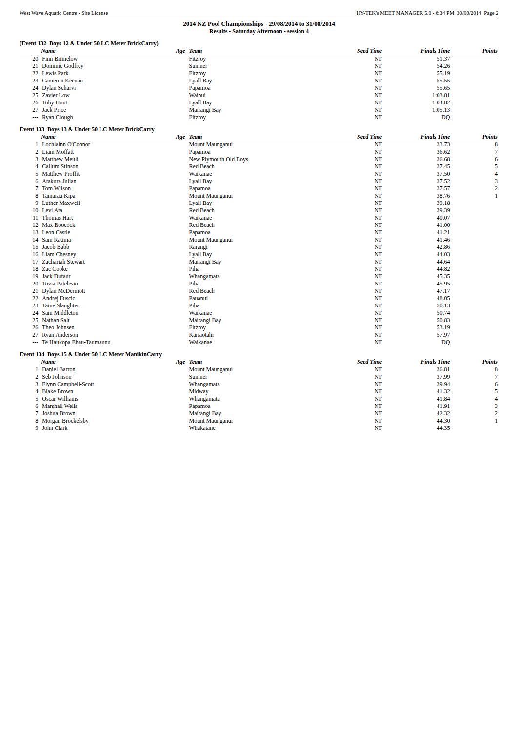West Wave Aquatic Centre - Site License
HY-TEK's MEET MANAGER 5.0 - 6:34 PM 30/08/2014 Page 2
2014 NZ Pool Championships - 29/08/2014 to 31/08/2014
Results - Saturday Afternoon - session 4
(Event 132 Boys 12 & Under 50 LC Meter BrickCarry)
| | Name | Age | Team | Seed Time | Finals Time | Points |
| --- | --- | --- | --- | --- | --- | --- |
| 20 | Finn Brimelow | | Fitzroy | NT | 51.37 | |
| 21 | Dominic Godfrey | | Sumner | NT | 54.26 | |
| 22 | Lewis Park | | Fitzroy | NT | 55.19 | |
| 23 | Cameron Keenan | | Lyall Bay | NT | 55.55 | |
| 24 | Dylan Scharvi | | Papamoa | NT | 55.65 | |
| 25 | Zavier Low | | Wainui | NT | 1:03.81 | |
| 26 | Toby Hunt | | Lyall Bay | NT | 1:04.82 | |
| 27 | Jack Price | | Mairangi Bay | NT | 1:05.13 | |
| --- | Ryan Clough | | Fitzroy | NT | DQ | |
Event 133 Boys 13 & Under 50 LC Meter BrickCarry
| | Name | Age | Team | Seed Time | Finals Time | Points |
| --- | --- | --- | --- | --- | --- | --- |
| 1 | Lochlainn O'Connor | | Mount Maunganui | NT | 33.73 | 8 |
| 2 | Liam Moffatt | | Papamoa | NT | 36.62 | 7 |
| 3 | Matthew Meuli | | New Plymouth Old Boys | NT | 36.68 | 6 |
| 4 | Callum Stinson | | Red Beach | NT | 37.45 | 5 |
| 5 | Matthew Proffit | | Waikanae | NT | 37.50 | 4 |
| 6 | Atakura Julian | | Lyall Bay | NT | 37.52 | 3 |
| 7 | Tom Wilson | | Papamoa | NT | 37.57 | 2 |
| 8 | Tamarau Kipa | | Mount Maunganui | NT | 38.76 | 1 |
| 9 | Luther Maxwell | | Lyall Bay | NT | 39.18 | |
| 10 | Levi Ata | | Red Beach | NT | 39.39 | |
| 11 | Thomas Hart | | Waikanae | NT | 40.07 | |
| 12 | Max Boocock | | Red Beach | NT | 41.00 | |
| 13 | Leon Castle | | Papamoa | NT | 41.21 | |
| 14 | Sam Ratima | | Mount Maunganui | NT | 41.46 | |
| 15 | Jacob Babb | | Rarangi | NT | 42.86 | |
| 16 | Liam Chesney | | Lyall Bay | NT | 44.03 | |
| 17 | Zachariah Stewart | | Mairangi Bay | NT | 44.64 | |
| 18 | Zac Cooke | | Piha | NT | 44.82 | |
| 19 | Jack Dufaur | | Whangamata | NT | 45.35 | |
| 20 | Tovia Patelesio | | Piha | NT | 45.95 | |
| 21 | Dylan McDermott | | Red Beach | NT | 47.17 | |
| 22 | Andrej Fuscic | | Pauanui | NT | 48.05 | |
| 23 | Taine Slaughter | | Piha | NT | 50.13 | |
| 24 | Sam Middleton | | Waikanae | NT | 50.74 | |
| 25 | Nathan Salt | | Mairangi Bay | NT | 50.83 | |
| 26 | Theo Johnsen | | Fitzroy | NT | 53.19 | |
| 27 | Ryan Anderson | | Kariaotahi | NT | 57.97 | |
| --- | Te Haukopa Ehau-Taumaunu | | Waikanae | NT | DQ | |
Event 134 Boys 15 & Under 50 LC Meter ManikinCarry
| | Name | Age | Team | Seed Time | Finals Time | Points |
| --- | --- | --- | --- | --- | --- | --- |
| 1 | Daniel Barron | | Mount Maunganui | NT | 36.81 | 8 |
| 2 | Seb Johnson | | Sumner | NT | 37.99 | 7 |
| 3 | Flynn Campbell-Scott | | Whangamata | NT | 39.94 | 6 |
| 4 | Blake Brown | | Midway | NT | 41.32 | 5 |
| 5 | Oscar Williams | | Whangamata | NT | 41.84 | 4 |
| 6 | Marshall Wells | | Papamoa | NT | 41.91 | 3 |
| 7 | Joshua Brown | | Mairangi Bay | NT | 42.32 | 2 |
| 8 | Morgan Brockelsby | | Mount Maunganui | NT | 44.30 | 1 |
| 9 | John Clark | | Whakatane | NT | 44.35 | |